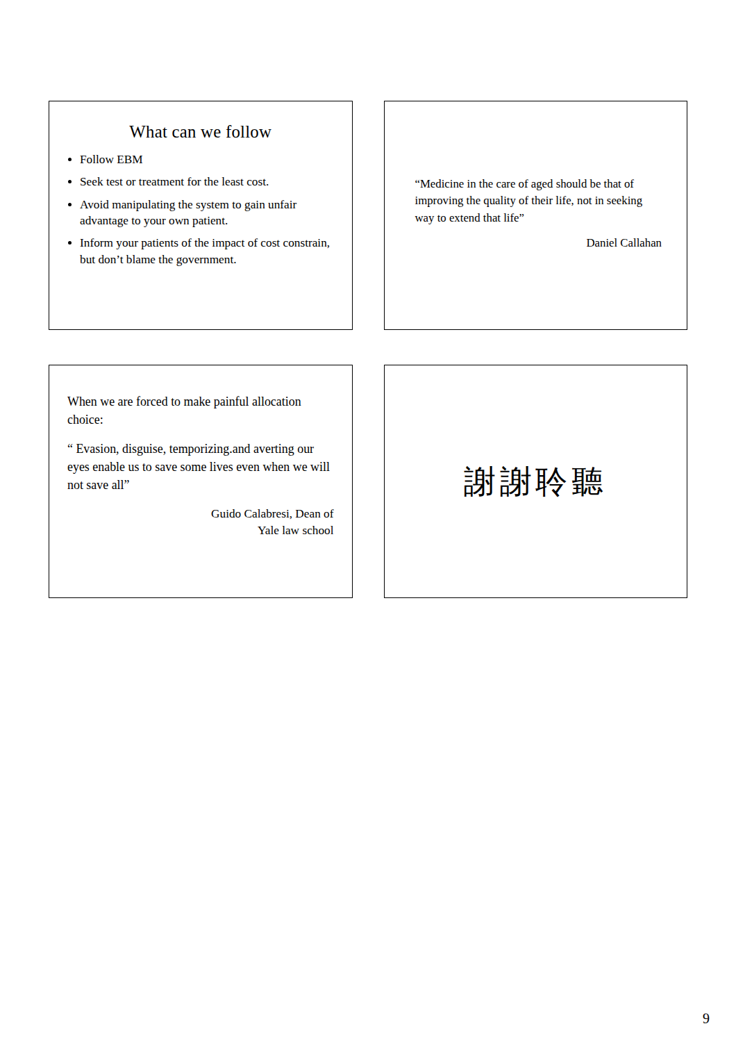What can we follow
Follow EBM
Seek test or treatment for the least cost.
Avoid manipulating the system to gain unfair advantage to your own patient.
Inform your patients of the impact of cost constrain, but don’t blame the government.
“Medicine in the care of aged should be that of improving the quality of their life, not in seeking way to extend that life”
Daniel Callahan
When we are forced to make painful allocation choice:
“ Evasion, disguise, temporizing.and averting our eyes enable us to save some lives even when we will not save all”
Guido Calabresi, Dean of
Yale law school
謝謝聆聽
9